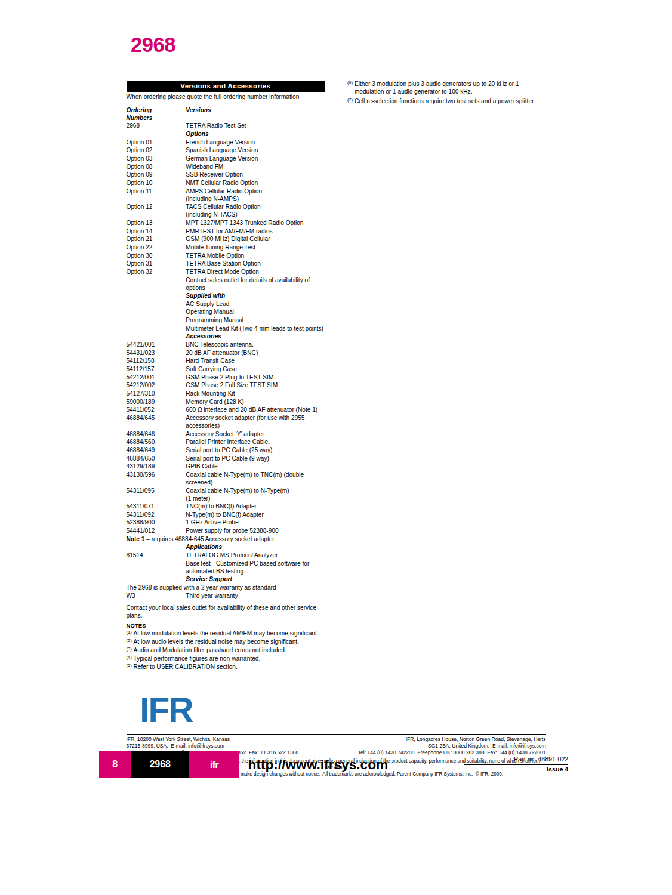2968
Versions and Accessories
When ordering please quote the full ordering number information
| Ordering Numbers | Versions |
| 2968 | TETRA Radio Test Set |
| | Options |
| Option 01 | French Language Version |
| Option 02 | Spanish Language Version |
| Option 03 | German Language Version |
| Option 08 | Wideband FM |
| Option 09 | SSB Receiver Option |
| Option 10 | NMT Cellular Radio Option |
| Option 11 | AMPS Cellular Radio Option (including N-AMPS) |
| Option 12 | TACS Cellular Radio Option (including N-TACS) |
| Option 13 | MPT 1327/MPT 1343 Trunked Radio Option |
| Option 14 | PMRTEST for AM/FM/FM radios |
| Option 21 | GSM (900 MHz) Digital Cellular |
| Option 22 | Mobile Tuning Range Test |
| Option 30 | TETRA Mobile Option |
| Option 31 | TETRA Base Station Option |
| Option 32 | TETRA Direct Mode Option |
| | Contact sales outlet for details of availability of options |
| | Supplied with |
| | AC Supply Lead |
| | Operating Manual |
| | Programming Manual |
| | Multimeter Lead Kit (Two 4 mm leads to test points) |
| | Accessories |
| 54421/001 | BNC Telescopic antenna. |
| 54431/023 | 20 dB AF attenuator (BNC) |
| 54112/158 | Hard Transit Case |
| 54112/157 | Soft Carrying Case |
| 54212/001 | GSM Phase 2 Plug-In TEST SIM |
| 54212/002 | GSM Phase 2 Full Size TEST SIM |
| 54127/310 | Rack Mounting Kit |
| 59000/189 | Memory Card (128 K) |
| 54411/052 | 600 Ω interface and 20 dB AF attenuator (Note 1) |
| 46884/645 | Accessory socket adapter (for use with 2955 accessories) |
| 46884/646 | Accessory Socket ‘Y’ adapter |
| 46884/560 | Parallel Printer Interface Cable. |
| 46884/649 | Serial port to PC Cable (25 way) |
| 46884/650 | Serial port to PC Cable (9 way) |
| 43129/189 | GPIB Cable |
| 43130/596 | Coaxial cable N-Type(m) to TNC(m) (double screened) |
| 54311/095 | Coaxial cable N-Type(m) to N-Type(m) (1 meter) |
| 54311/071 | TNC(m) to BNC(f) Adapter |
| 54311/092 | N-Type(m) to BNC(f) Adapter |
| 52388/900 | 1 GHz Active Probe |
| 54441/012 | Power supply for probe 52388-900 |
| Note 1 – requires 46884-645 Accessory socket adapter |
| | Applications |
| 81514 | TETRALOG MS Protocol Analyzer |
| | BaseTest - Customized PC based software for automated BS testing. |
| | Service Support |
| The 2968 is supplied with a 2 year warranty as standard |
| W3 | Third year warranty |
Contact your local sales outlet for availability of these and other service plans.
NOTES
(1) At low modulation levels the residual AM/FM may become significant.
(2) At low audio levels the residual noise may become significant.
(3) Audio and Modulation filter passband errors not included.
(4) Typical performance figures are non-warranted.
(5) Refer to USER CALIBRATION section.
(6) Either 3 modulation plus 3 audio generators up to 20 kHz or 1 modulation or 1 audio generator to 100 kHz.
(7) Cell re-selection functions require two test sets and a power splitter
IFR
IFR, 10200 West York Street, Wichita, Kansas
67215-8999, USA. E-mail: info@ifrsys.com
Tel: +1 316 522 4981 Toll Free USA: 1 800 835 2352 Fax: +1 316 522 1360
IFR, Longacres House, Norton Green Road, Stevenage, Herts
SG1 2BA, United Kingdom. E-mail: info@ifrsys.com
Tel: +44 (0) 1438 742200 Freephone UK: 0800 282 388 Fax: +44 (0) 1438 727601
As we are always seeking to improve our products, the information in this document gives only a general indication of the product capacity, performance and suitability, none of which shall form part of any
contract. We reserve the right to make design changes without notice. All trademarks are acknowledged. Parent Company IFR Systems, Inc. © IFR. 2000.
8
2968
ifr
http://www.ifrsys.com
Part no. 46891-022
Issue 4